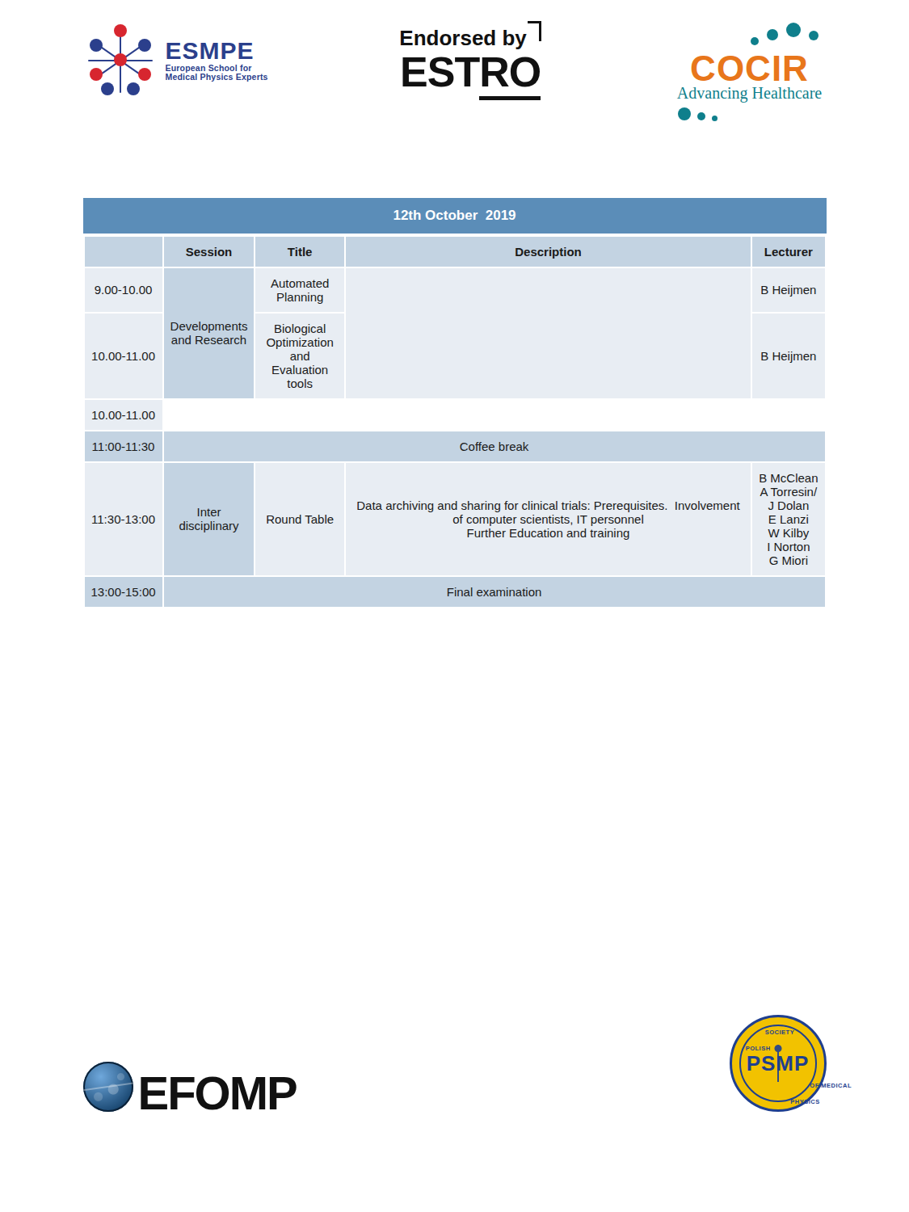ESMPE
European School for
Medical Physics Experts
Endorsed by
ESTRO
COCIR
Advancing Healthcare
12th October 2019
| | Session | Title | Description | Lecturer |
| --- | --- | --- | --- | --- |
| 9.00-10.00 | Developments and Research | Automated Planning | | B Heijmen |
| 10.00-11.00 | Biological Optimization and Evaluation tools | B Heijmen |
| 10.00-11.00 | |
| 11:00-11:30 | Coffee break |
| 11:30-13:00 | Inter disciplinary | Round Table | Data archiving and sharing for clinical trials: Prerequisites. Involvement of computer scientists, IT personnel Further Education and training | B McClean A Torresin/ J Dolan E Lanzi W Kilby I Norton G Miori |
| 13:00-15:00 | Final examination |
EFOMP
PSMP
POLISH SOCIETY OF MEDICAL PHYSICS